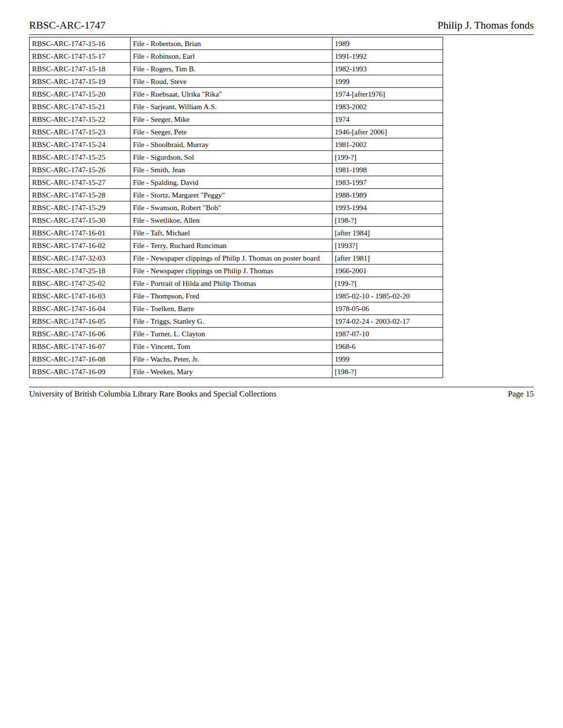RBSC-ARC-1747
Philip J. Thomas fonds
| RBSC-ARC-1747-15-16 | File - Robertson, Brian | 1989 | |
| RBSC-ARC-1747-15-17 | File - Robinson, Earl | 1991-1992 | |
| RBSC-ARC-1747-15-18 | File - Rogers, Tim B. | 1982-1993 | |
| RBSC-ARC-1747-15-19 | File - Roud, Steve | 1999 | |
| RBSC-ARC-1747-15-20 | File - Ruebsaat, Ulrika "Rika" | 1974-[after1976] | |
| RBSC-ARC-1747-15-21 | File - Sarjeant, William A.S. | 1983-2002 | |
| RBSC-ARC-1747-15-22 | File - Seeger, Mike | 1974 | |
| RBSC-ARC-1747-15-23 | File - Seeger, Pete | 1946-[after 2006] | |
| RBSC-ARC-1747-15-24 | File - Shoolbraid, Murray | 1981-2002 | |
| RBSC-ARC-1747-15-25 | File - Sigurdson, Sol | [199-?] | |
| RBSC-ARC-1747-15-26 | File - Smith, Jean | 1981-1998 | |
| RBSC-ARC-1747-15-27 | File - Spalding, David | 1983-1997 | |
| RBSC-ARC-1747-15-28 | File - Stortz, Margaret "Peggy" | 1988-1989 | |
| RBSC-ARC-1747-15-29 | File - Swanson, Robert "Bob" | 1993-1994 | |
| RBSC-ARC-1747-15-30 | File - Swetlikoe, Allen | [198-?] | |
| RBSC-ARC-1747-16-01 | File - Taft, Michael | [after 1984] | |
| RBSC-ARC-1747-16-02 | File - Terry, Ruchard Runciman | [1993?] | |
| RBSC-ARC-1747-32-03 | File - Newspaper clippings of Philip J. Thomas on poster board | [after 1981] | |
| RBSC-ARC-1747-25-18 | File - Newspaper clippings on Philip J. Thomas | 1966-2001 | |
| RBSC-ARC-1747-25-02 | File - Portrait of Hilda and Philip Thomas | [199-?] | |
| RBSC-ARC-1747-16-03 | File - Thompson, Fred | 1985-02-10 - 1985-02-20 | |
| RBSC-ARC-1747-16-04 | File - Toelken, Barre | 1978-05-06 | |
| RBSC-ARC-1747-16-05 | File - Triggs, Stanley G. | 1974-02-24 - 2003-02-17 | |
| RBSC-ARC-1747-16-06 | File - Turner, L. Clayton | 1987-07-10 | |
| RBSC-ARC-1747-16-07 | File - Vincent, Tom | 1968-6 | |
| RBSC-ARC-1747-16-08 | File - Wachs, Peter, Jr. | 1999 | |
| RBSC-ARC-1747-16-09 | File - Weekes, Mary | [198-?] | |
University of British Columbia Library Rare Books and Special Collections
Page 15